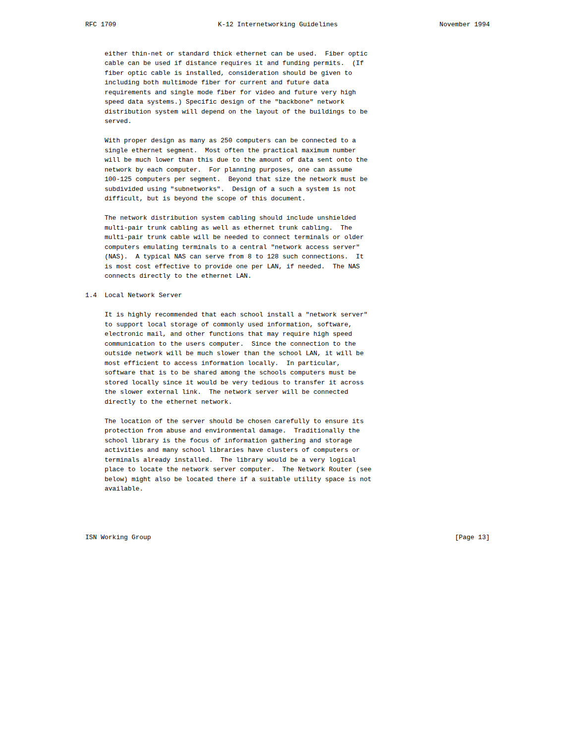RFC 1709 K-12 Internetworking Guidelines November 1994
either thin-net or standard thick ethernet can be used. Fiber optic cable can be used if distance requires it and funding permits. (If fiber optic cable is installed, consideration should be given to including both multimode fiber for current and future data requirements and single mode fiber for video and future very high speed data systems.) Specific design of the "backbone" network distribution system will depend on the layout of the buildings to be served.
With proper design as many as 250 computers can be connected to a single ethernet segment. Most often the practical maximum number will be much lower than this due to the amount of data sent onto the network by each computer. For planning purposes, one can assume 100-125 computers per segment. Beyond that size the network must be subdivided using "subnetworks". Design of a such a system is not difficult, but is beyond the scope of this document.
The network distribution system cabling should include unshielded multi-pair trunk cabling as well as ethernet trunk cabling. The multi-pair trunk cable will be needed to connect terminals or older computers emulating terminals to a central "network access server" (NAS). A typical NAS can serve from 8 to 128 such connections. It is most cost effective to provide one per LAN, if needed. The NAS connects directly to the ethernet LAN.
1.4 Local Network Server
It is highly recommended that each school install a "network server" to support local storage of commonly used information, software, electronic mail, and other functions that may require high speed communication to the users computer. Since the connection to the outside network will be much slower than the school LAN, it will be most efficient to access information locally. In particular, software that is to be shared among the schools computers must be stored locally since it would be very tedious to transfer it across the slower external link. The network server will be connected directly to the ethernet network.
The location of the server should be chosen carefully to ensure its protection from abuse and environmental damage. Traditionally the school library is the focus of information gathering and storage activities and many school libraries have clusters of computers or terminals already installed. The library would be a very logical place to locate the network server computer. The Network Router (see below) might also be located there if a suitable utility space is not available.
ISN Working Group [Page 13]